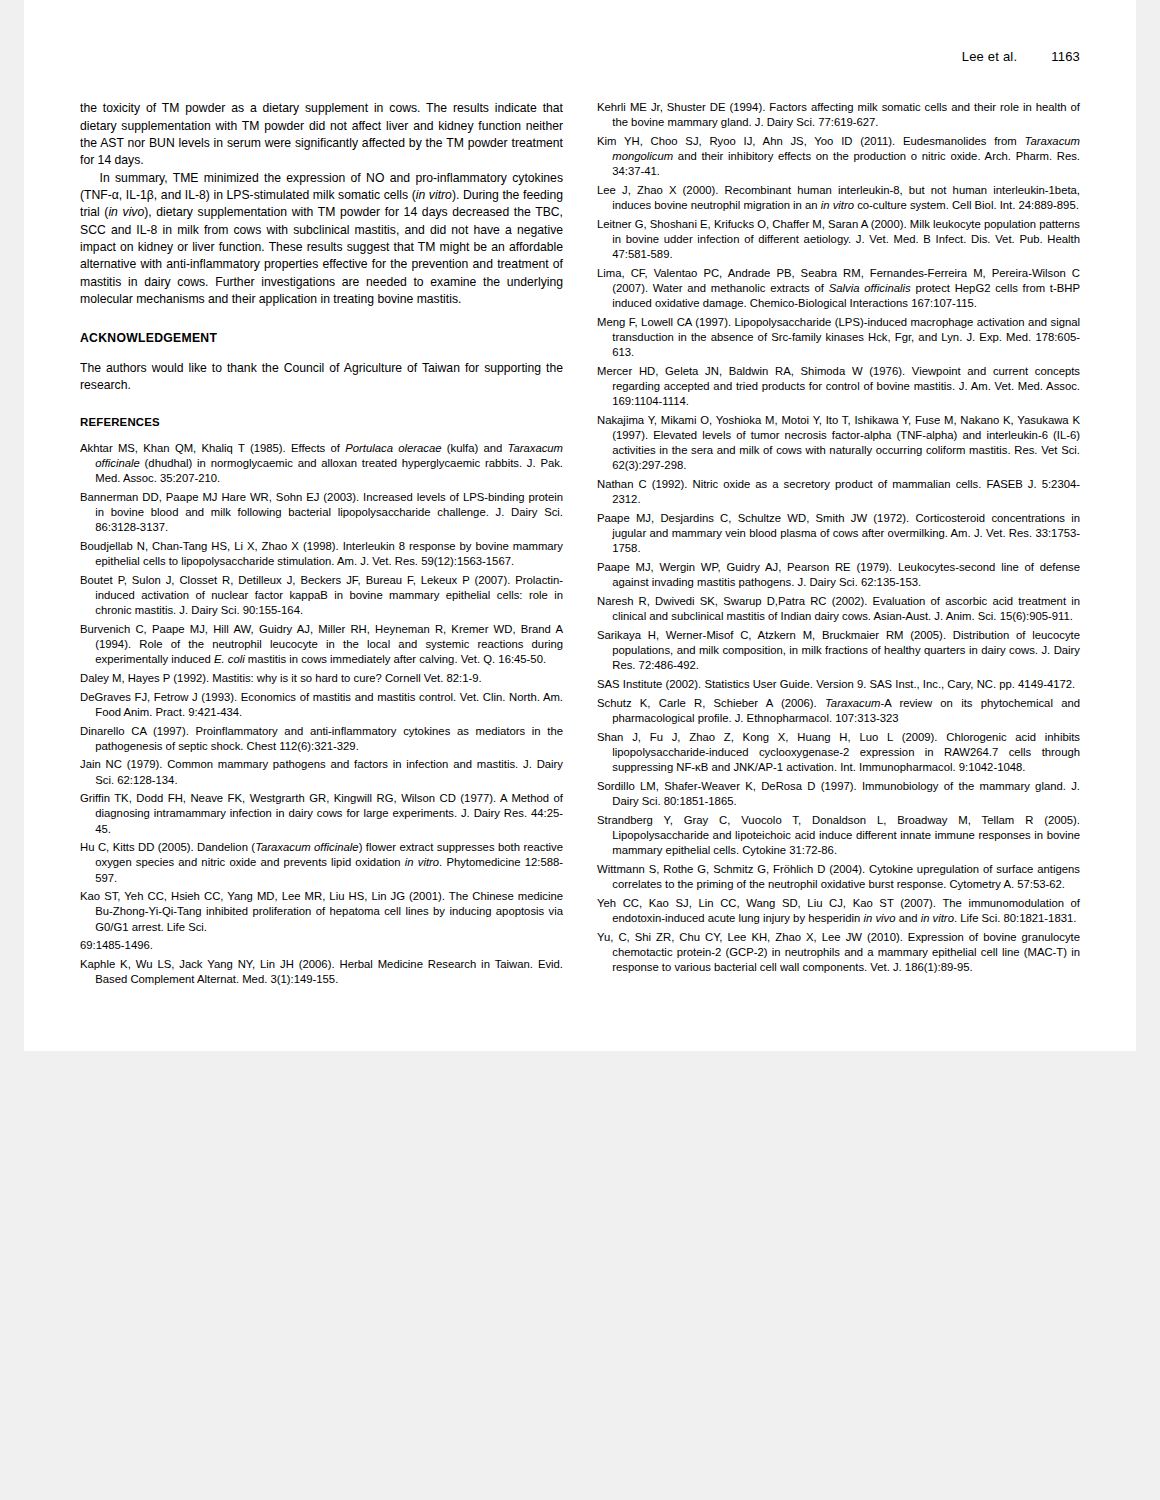Lee et al.1163
the toxicity of TM powder as a dietary supplement in cows. The results indicate that dietary supplementation with TM powder did not affect liver and kidney function neither the AST nor BUN levels in serum were significantly affected by the TM powder treatment for 14 days.
In summary, TME minimized the expression of NO and pro-inflammatory cytokines (TNF-α, IL-1β, and IL-8) in LPS-stimulated milk somatic cells (in vitro). During the feeding trial (in vivo), dietary supplementation with TM powder for 14 days decreased the TBC, SCC and IL-8 in milk from cows with subclinical mastitis, and did not have a negative impact on kidney or liver function. These results suggest that TM might be an affordable alternative with anti-inflammatory properties effective for the prevention and treatment of mastitis in dairy cows. Further investigations are needed to examine the underlying molecular mechanisms and their application in treating bovine mastitis.
ACKNOWLEDGEMENT
The authors would like to thank the Council of Agriculture of Taiwan for supporting the research.
REFERENCES
Akhtar MS, Khan QM, Khaliq T (1985). Effects of Portulaca oleracae (kulfa) and Taraxacum officinale (dhudhal) in normoglycaemic and alloxan treated hyperglycaemic rabbits. J. Pak. Med. Assoc. 35:207-210.
Bannerman DD, Paape MJ Hare WR, Sohn EJ (2003). Increased levels of LPS-binding protein in bovine blood and milk following bacterial lipopolysaccharide challenge. J. Dairy Sci. 86:3128-3137.
Boudjellab N, Chan-Tang HS, Li X, Zhao X (1998). Interleukin 8 response by bovine mammary epithelial cells to lipopolysaccharide stimulation. Am. J. Vet. Res. 59(12):1563-1567.
Boutet P, Sulon J, Closset R, Detilleux J, Beckers JF, Bureau F, Lekeux P (2007). Prolactin-induced activation of nuclear factor kappaB in bovine mammary epithelial cells: role in chronic mastitis. J. Dairy Sci. 90:155-164.
Burvenich C, Paape MJ, Hill AW, Guidry AJ, Miller RH, Heyneman R, Kremer WD, Brand A (1994). Role of the neutrophil leucocyte in the local and systemic reactions during experimentally induced E. coli mastitis in cows immediately after calving. Vet. Q. 16:45-50.
Daley M, Hayes P (1992). Mastitis: why is it so hard to cure? Cornell Vet. 82:1-9.
DeGraves FJ, Fetrow J (1993). Economics of mastitis and mastitis control. Vet. Clin. North. Am. Food Anim. Pract. 9:421-434.
Dinarello CA (1997). Proinflammatory and anti-inflammatory cytokines as mediators in the pathogenesis of septic shock. Chest 112(6):321-329.
Jain NC (1979). Common mammary pathogens and factors in infection and mastitis. J. Dairy Sci. 62:128-134.
Griffin TK, Dodd FH, Neave FK, Westgrarth GR, Kingwill RG, Wilson CD (1977). A Method of diagnosing intramammary infection in dairy cows for large experiments. J. Dairy Res. 44:25-45.
Hu C, Kitts DD (2005). Dandelion (Taraxacum officinale) flower extract suppresses both reactive oxygen species and nitric oxide and prevents lipid oxidation in vitro. Phytomedicine 12:588-597.
Kao ST, Yeh CC, Hsieh CC, Yang MD, Lee MR, Liu HS, Lin JG (2001). The Chinese medicine Bu-Zhong-Yi-Qi-Tang inhibited proliferation of hepatoma cell lines by inducing apoptosis via G0/G1 arrest. Life Sci.
69:1485-1496.
Kaphle K, Wu LS, Jack Yang NY, Lin JH (2006). Herbal Medicine Research in Taiwan. Evid. Based Complement Alternat. Med. 3(1):149-155.
Kehrli ME Jr, Shuster DE (1994). Factors affecting milk somatic cells and their role in health of the bovine mammary gland. J. Dairy Sci. 77:619-627.
Kim YH, Choo SJ, Ryoo IJ, Ahn JS, Yoo ID (2011). Eudesmanolides from Taraxacum mongolicum and their inhibitory effects on the production o nitric oxide. Arch. Pharm. Res. 34:37-41.
Lee J, Zhao X (2000). Recombinant human interleukin-8, but not human interleukin-1beta, induces bovine neutrophil migration in an in vitro co-culture system. Cell Biol. Int. 24:889-895.
Leitner G, Shoshani E, Krifucks O, Chaffer M, Saran A (2000). Milk leukocyte population patterns in bovine udder infection of different aetiology. J. Vet. Med. B Infect. Dis. Vet. Pub. Health 47:581-589.
Lima, CF, Valentao PC, Andrade PB, Seabra RM, Fernandes-Ferreira M, Pereira-Wilson C (2007). Water and methanolic extracts of Salvia officinalis protect HepG2 cells from t-BHP induced oxidative damage. Chemico-Biological Interactions 167:107-115.
Meng F, Lowell CA (1997). Lipopolysaccharide (LPS)-induced macrophage activation and signal transduction in the absence of Src-family kinases Hck, Fgr, and Lyn. J. Exp. Med. 178:605-613.
Mercer HD, Geleta JN, Baldwin RA, Shimoda W (1976). Viewpoint and current concepts regarding accepted and tried products for control of bovine mastitis. J. Am. Vet. Med. Assoc. 169:1104-1114.
Nakajima Y, Mikami O, Yoshioka M, Motoi Y, Ito T, Ishikawa Y, Fuse M, Nakano K, Yasukawa K (1997). Elevated levels of tumor necrosis factor-alpha (TNF-alpha) and interleukin-6 (IL-6) activities in the sera and milk of cows with naturally occurring coliform mastitis. Res. Vet Sci. 62(3):297-298.
Nathan C (1992). Nitric oxide as a secretory product of mammalian cells. FASEB J. 5:2304-2312.
Paape MJ, Desjardins C, Schultze WD, Smith JW (1972). Corticosteroid concentrations in jugular and mammary vein blood plasma of cows after overmilking. Am. J. Vet. Res. 33:1753-1758.
Paape MJ, Wergin WP, Guidry AJ, Pearson RE (1979). Leukocytes-second line of defense against invading mastitis pathogens. J. Dairy Sci. 62:135-153.
Naresh R, Dwivedi SK, Swarup D,Patra RC (2002). Evaluation of ascorbic acid treatment in clinical and subclinical mastitis of Indian dairy cows. Asian-Aust. J. Anim. Sci. 15(6):905-911.
Sarikaya H, Werner-Misof C, Atzkern M, Bruckmaier RM (2005). Distribution of leucocyte populations, and milk composition, in milk fractions of healthy quarters in dairy cows. J. Dairy Res. 72:486-492.
SAS Institute (2002). Statistics User Guide. Version 9. SAS Inst., Inc., Cary, NC. pp. 4149-4172.
Schutz K, Carle R, Schieber A (2006). Taraxacum-A review on its phytochemical and pharmacological profile. J. Ethnopharmacol. 107:313-323
Shan J, Fu J, Zhao Z, Kong X, Huang H, Luo L (2009). Chlorogenic acid inhibits lipopolysaccharide-induced cyclooxygenase-2 expression in RAW264.7 cells through suppressing NF-κB and JNK/AP-1 activation. Int. Immunopharmacol. 9:1042-1048.
Sordillo LM, Shafer-Weaver K, DeRosa D (1997). Immunobiology of the mammary gland. J. Dairy Sci. 80:1851-1865.
Strandberg Y, Gray C, Vuocolo T, Donaldson L, Broadway M, Tellam R (2005). Lipopolysaccharide and lipoteichoic acid induce different innate immune responses in bovine mammary epithelial cells. Cytokine 31:72-86.
Wittmann S, Rothe G, Schmitz G, Fröhlich D (2004). Cytokine upregulation of surface antigens correlates to the priming of the neutrophil oxidative burst response. Cytometry A. 57:53-62.
Yeh CC, Kao SJ, Lin CC, Wang SD, Liu CJ, Kao ST (2007). The immunomodulation of endotoxin-induced acute lung injury by hesperidin in vivo and in vitro. Life Sci. 80:1821-1831.
Yu, C, Shi ZR, Chu CY, Lee KH, Zhao X, Lee JW (2010). Expression of bovine granulocyte chemotactic protein-2 (GCP-2) in neutrophils and a mammary epithelial cell line (MAC-T) in response to various bacterial cell wall components. Vet. J. 186(1):89-95.